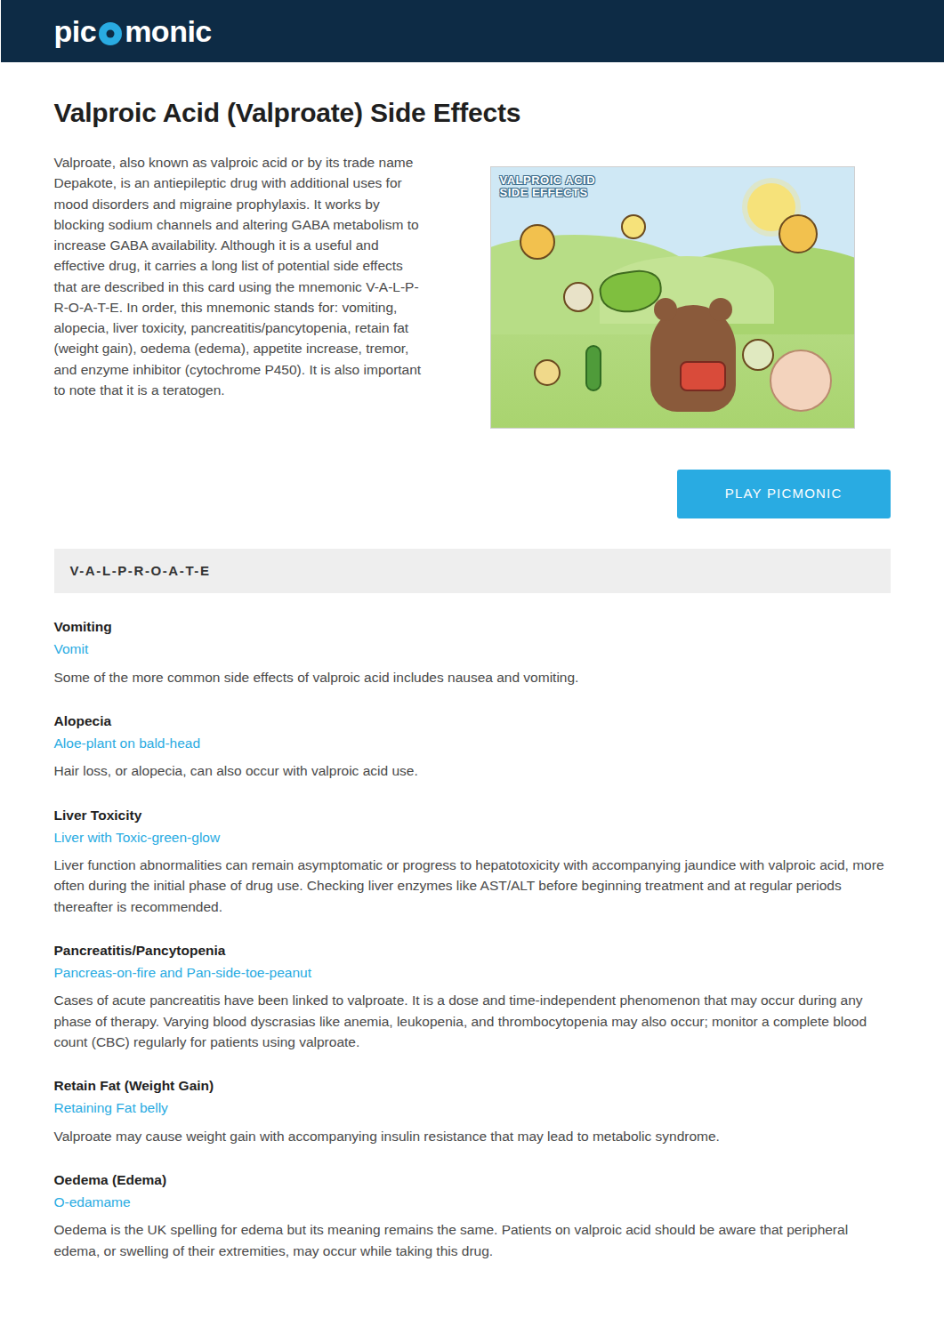pic monic
Valproic Acid (Valproate) Side Effects
Valproate, also known as valproic acid or by its trade name Depakote, is an antiepileptic drug with additional uses for mood disorders and migraine prophylaxis. It works by blocking sodium channels and altering GABA metabolism to increase GABA availability. Although it is a useful and effective drug, it carries a long list of potential side effects that are described in this card using the mnemonic V-A-L-P-R-O-A-T-E. In order, this mnemonic stands for: vomiting, alopecia, liver toxicity, pancreatitis/pancytopenia, retain fat (weight gain), oedema (edema), appetite increase, tremor, and enzyme inhibitor (cytochrome P450). It is also important to note that it is a teratogen.
Valproic Acid
Side Effects
Play Picmonic
V-A-L-P-R-O-A-T-E
Vomiting
Vomit
Some of the more common side effects of valproic acid includes nausea and vomiting.
Alopecia
Aloe-plant on bald-head
Hair loss, or alopecia, can also occur with valproic acid use.
Liver Toxicity
Liver with Toxic-green-glow
Liver function abnormalities can remain asymptomatic or progress to hepatotoxicity with accompanying jaundice with valproic acid, more often during the initial phase of drug use. Checking liver enzymes like AST/ALT before beginning treatment and at regular periods thereafter is recommended.
Pancreatitis/Pancytopenia
Pancreas-on-fire and Pan-side-toe-peanut
Cases of acute pancreatitis have been linked to valproate. It is a dose and time-independent phenomenon that may occur during any phase of therapy. Varying blood dyscrasias like anemia, leukopenia, and thrombocytopenia may also occur; monitor a complete blood count (CBC) regularly for patients using valproate.
Retain Fat (Weight Gain)
Retaining Fat belly
Valproate may cause weight gain with accompanying insulin resistance that may lead to metabolic syndrome.
Oedema (Edema)
O-edamame
Oedema is the UK spelling for edema but its meaning remains the same. Patients on valproic acid should be aware that peripheral edema, or swelling of their extremities, may occur while taking this drug.